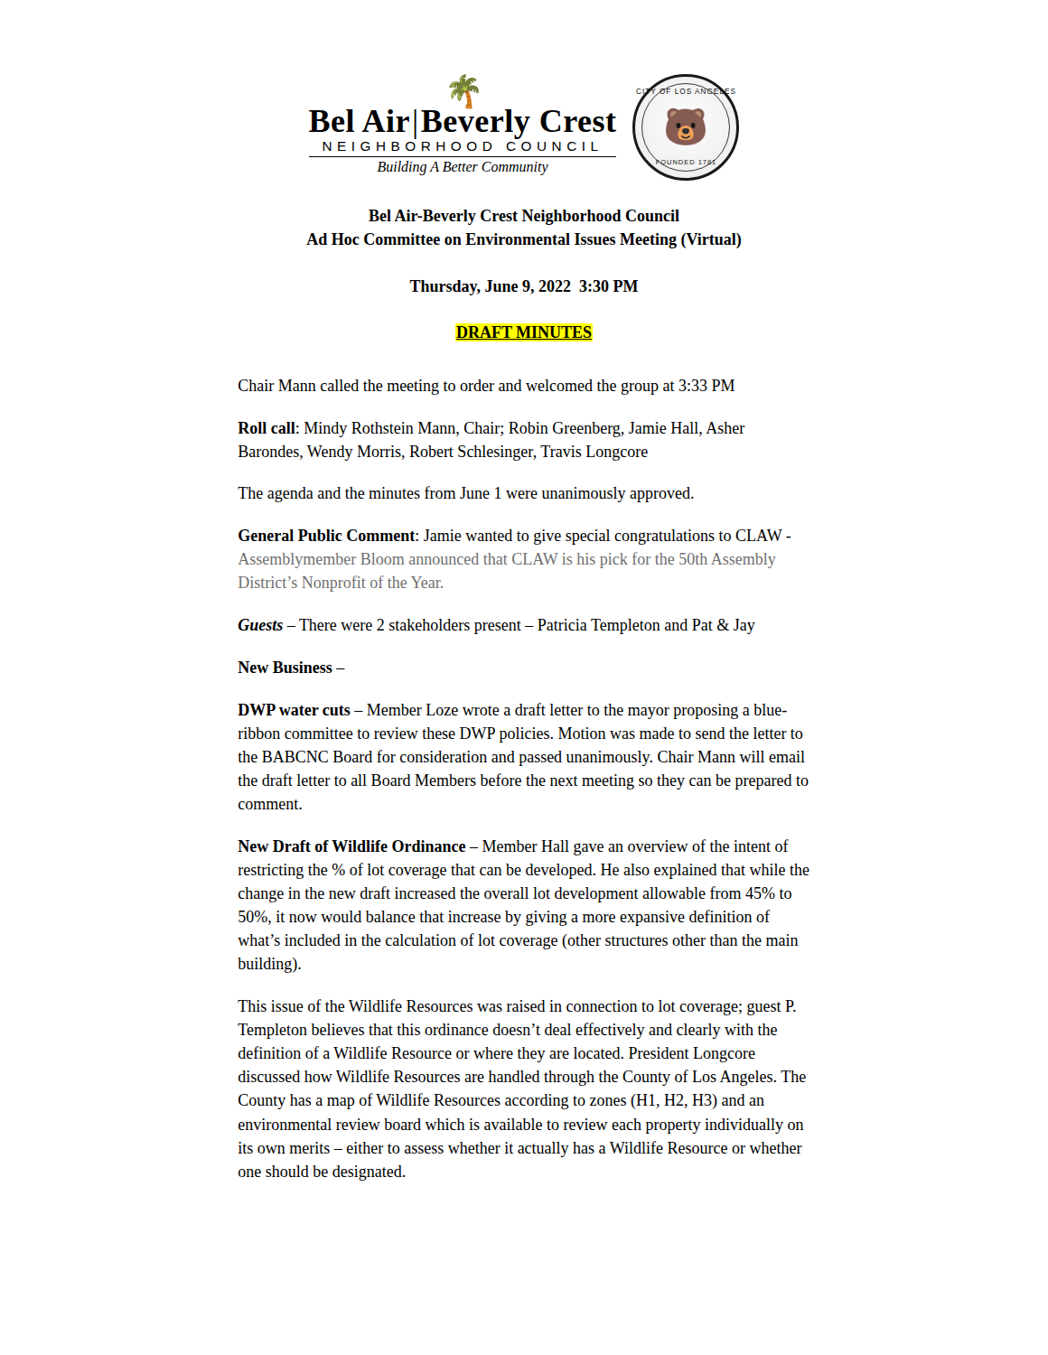🌴
Bel Air|Beverly Crest
NEIGHBORHOOD COUNCIL
Building A Better Community
CITY OF LOS ANGELES
🐻
FOUNDED 1781
Bel Air-Beverly Crest Neighborhood Council
Ad Hoc Committee on Environmental Issues Meeting (Virtual)
Thursday, June 9, 2022 3:30 PM
DRAFT MINUTES
Chair Mann called the meeting to order and welcomed the group at 3:33 PM
Roll call: Mindy Rothstein Mann, Chair; Robin Greenberg, Jamie Hall, Asher Barondes, Wendy Morris, Robert Schlesinger, Travis Longcore
The agenda and the minutes from June 1 were unanimously approved.
General Public Comment: Jamie wanted to give special congratulations to CLAW - Assemblymember Bloom announced that CLAW is his pick for the 50th Assembly District’s Nonprofit of the Year.
Guests – There were 2 stakeholders present – Patricia Templeton and Pat & Jay
New Business –
DWP water cuts – Member Loze wrote a draft letter to the mayor proposing a blue-ribbon committee to review these DWP policies. Motion was made to send the letter to the BABCNC Board for consideration and passed unanimously. Chair Mann will email the draft letter to all Board Members before the next meeting so they can be prepared to comment.
New Draft of Wildlife Ordinance – Member Hall gave an overview of the intent of restricting the % of lot coverage that can be developed. He also explained that while the change in the new draft increased the overall lot development allowable from 45% to 50%, it now would balance that increase by giving a more expansive definition of what’s included in the calculation of lot coverage (other structures other than the main building).
This issue of the Wildlife Resources was raised in connection to lot coverage; guest P. Templeton believes that this ordinance doesn’t deal effectively and clearly with the definition of a Wildlife Resource or where they are located. President Longcore discussed how Wildlife Resources are handled through the County of Los Angeles. The County has a map of Wildlife Resources according to zones (H1, H2, H3) and an environmental review board which is available to review each property individually on its own merits – either to assess whether it actually has a Wildlife Resource or whether one should be designated.